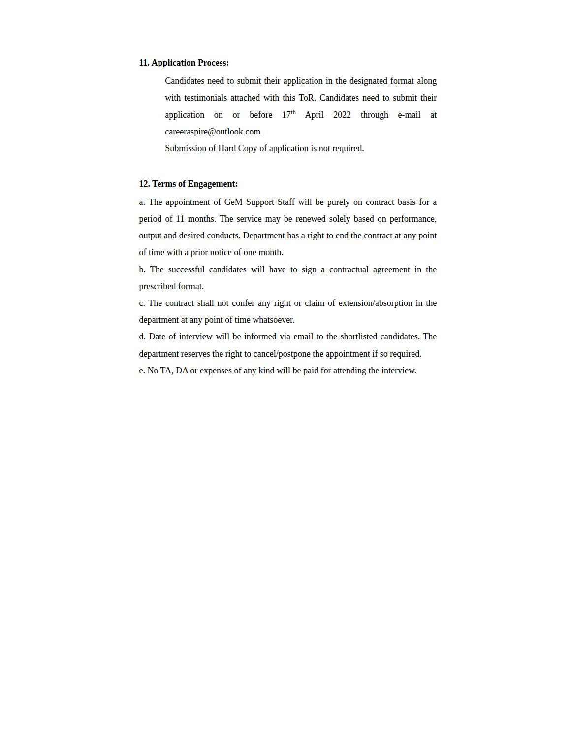11. Application Process:
Candidates need to submit their application in the designated format along with testimonials attached with this ToR. Candidates need to submit their application on or before 17th April 2022 through e-mail at careeraspire@outlook.com
Submission of Hard Copy of application is not required.
12. Terms of Engagement:
a. The appointment of GeM Support Staff will be purely on contract basis for a period of 11 months. The service may be renewed solely based on performance, output and desired conducts. Department has a right to end the contract at any point of time with a prior notice of one month.
b. The successful candidates will have to sign a contractual agreement in the prescribed format.
c. The contract shall not confer any right or claim of extension/absorption in the department at any point of time whatsoever.
d. Date of interview will be informed via email to the shortlisted candidates. The department reserves the right to cancel/postpone the appointment if so required.
e. No TA, DA or expenses of any kind will be paid for attending the interview.